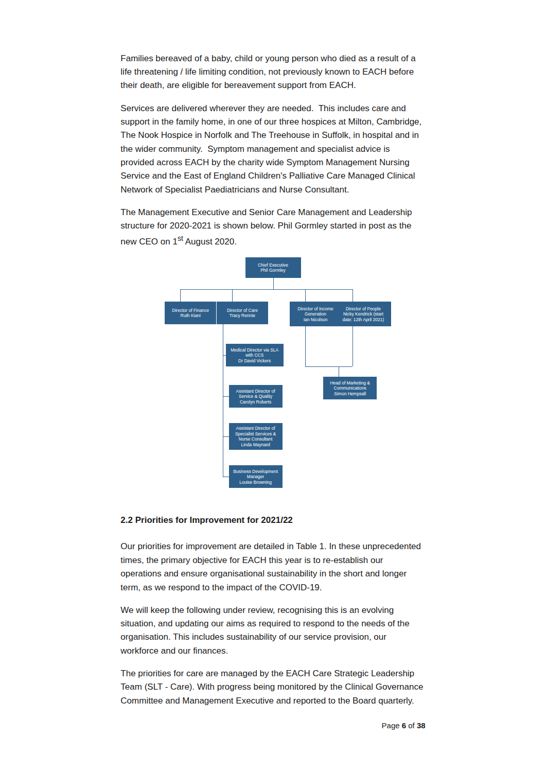Families bereaved of a baby, child or young person who died as a result of a life threatening / life limiting condition, not previously known to EACH before their death, are eligible for bereavement support from EACH.
Services are delivered wherever they are needed. This includes care and support in the family home, in one of our three hospices at Milton, Cambridge, The Nook Hospice in Norfolk and The Treehouse in Suffolk, in hospital and in the wider community. Symptom management and specialist advice is provided across EACH by the charity wide Symptom Management Nursing Service and the East of England Children's Palliative Care Managed Clinical Network of Specialist Paediatricians and Nurse Consultant.
The Management Executive and Senior Care Management and Leadership structure for 2020-2021 is shown below. Phil Gormley started in post as the new CEO on 1st August 2020.
Chief Executive Phil Gormley
Director of Finance Ruth Kiani
Director of Care Tracy Rennie
Director of Income Generation Ian Nicolson
Director of People Nicky Kendrick (start date: 12th April 2021)
Medical Director via SLA with CCS Dr David Vickers
Assistant Director of Service & Quality Carolyn Roberts
Assistant Director of Specialist Services &Nurse Consultant Linda Maynard
Business Development Manager Louise Browning
Head of Marketing &Communications Simon Hempsall
2.2 Priorities for Improvement for 2021/22
Our priorities for improvement are detailed in Table 1. In these unprecedented times, the primary objective for EACH this year is to re-establish our operations and ensure organisational sustainability in the short and longer term, as we respond to the impact of the COVID-19.
We will keep the following under review, recognising this is an evolving situation, and updating our aims as required to respond to the needs of the organisation. This includes sustainability of our service provision, our workforce and our finances.
The priorities for care are managed by the EACH Care Strategic Leadership Team (SLT - Care). With progress being monitored by the Clinical Governance Committee and Management Executive and reported to the Board quarterly.
Page 6 of 38